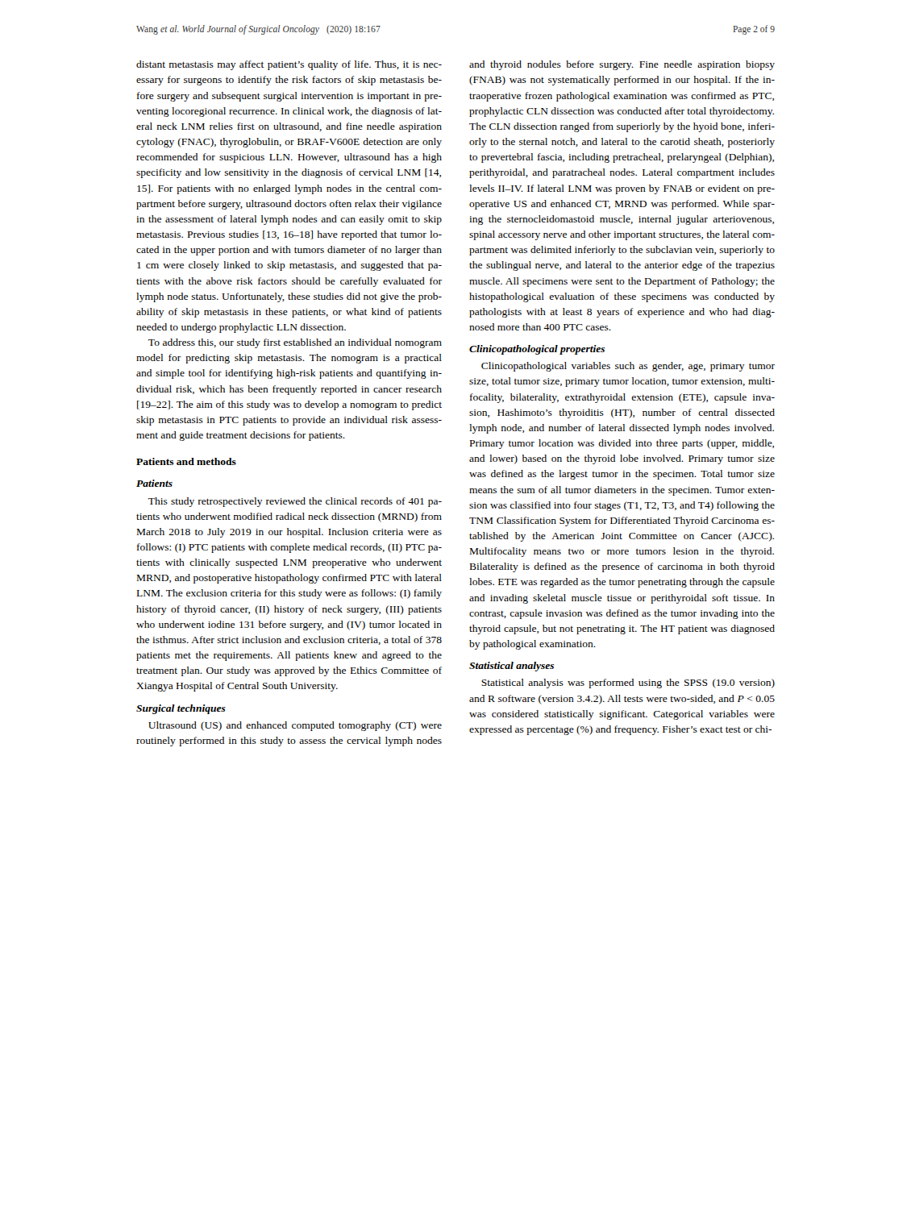Wang et al. World Journal of Surgical Oncology (2020) 18:167
Page 2 of 9
distant metastasis may affect patient’s quality of life. Thus, it is necessary for surgeons to identify the risk factors of skip metastasis before surgery and subsequent surgical intervention is important in preventing locoregional recurrence. In clinical work, the diagnosis of lateral neck LNM relies first on ultrasound, and fine needle aspiration cytology (FNAC), thyroglobulin, or BRAF-V600E detection are only recommended for suspicious LLN. However, ultrasound has a high specificity and low sensitivity in the diagnosis of cervical LNM [14, 15]. For patients with no enlarged lymph nodes in the central compartment before surgery, ultrasound doctors often relax their vigilance in the assessment of lateral lymph nodes and can easily omit to skip metastasis. Previous studies [13, 16–18] have reported that tumor located in the upper portion and with tumors diameter of no larger than 1 cm were closely linked to skip metastasis, and suggested that patients with the above risk factors should be carefully evaluated for lymph node status. Unfortunately, these studies did not give the probability of skip metastasis in these patients, or what kind of patients needed to undergo prophylactic LLN dissection.
To address this, our study first established an individual nomogram model for predicting skip metastasis. The nomogram is a practical and simple tool for identifying high-risk patients and quantifying individual risk, which has been frequently reported in cancer research [19–22]. The aim of this study was to develop a nomogram to predict skip metastasis in PTC patients to provide an individual risk assessment and guide treatment decisions for patients.
Patients and methods
Patients
This study retrospectively reviewed the clinical records of 401 patients who underwent modified radical neck dissection (MRND) from March 2018 to July 2019 in our hospital. Inclusion criteria were as follows: (I) PTC patients with complete medical records, (II) PTC patients with clinically suspected LNM preoperative who underwent MRND, and postoperative histopathology confirmed PTC with lateral LNM. The exclusion criteria for this study were as follows: (I) family history of thyroid cancer, (II) history of neck surgery, (III) patients who underwent iodine 131 before surgery, and (IV) tumor located in the isthmus. After strict inclusion and exclusion criteria, a total of 378 patients met the requirements. All patients knew and agreed to the treatment plan. Our study was approved by the Ethics Committee of Xiangya Hospital of Central South University.
Surgical techniques
Ultrasound (US) and enhanced computed tomography (CT) were routinely performed in this study to assess the cervical lymph nodes and thyroid nodules before surgery. Fine needle aspiration biopsy (FNAB) was not systematically performed in our hospital. If the intraoperative frozen pathological examination was confirmed as PTC, prophylactic CLN dissection was conducted after total thyroidectomy. The CLN dissection ranged from superiorly by the hyoid bone, inferiorly to the sternal notch, and lateral to the carotid sheath, posteriorly to prevertebral fascia, including pretracheal, prelaryngeal (Delphian), perithyroidal, and paratracheal nodes. Lateral compartment includes levels II–IV. If lateral LNM was proven by FNAB or evident on preoperative US and enhanced CT, MRND was performed. While sparing the sternocleidomastoid muscle, internal jugular arteriovenous, spinal accessory nerve and other important structures, the lateral compartment was delimited inferiorly to the subclavian vein, superiorly to the sublingual nerve, and lateral to the anterior edge of the trapezius muscle. All specimens were sent to the Department of Pathology; the histopathological evaluation of these specimens was conducted by pathologists with at least 8 years of experience and who had diagnosed more than 400 PTC cases.
Clinicopathological properties
Clinicopathological variables such as gender, age, primary tumor size, total tumor size, primary tumor location, tumor extension, multifocality, bilaterality, extrathyroidal extension (ETE), capsule invasion, Hashimoto’s thyroiditis (HT), number of central dissected lymph node, and number of lateral dissected lymph nodes involved. Primary tumor location was divided into three parts (upper, middle, and lower) based on the thyroid lobe involved. Primary tumor size was defined as the largest tumor in the specimen. Total tumor size means the sum of all tumor diameters in the specimen. Tumor extension was classified into four stages (T1, T2, T3, and T4) following the TNM Classification System for Differentiated Thyroid Carcinoma established by the American Joint Committee on Cancer (AJCC). Multifocality means two or more tumors lesion in the thyroid. Bilaterality is defined as the presence of carcinoma in both thyroid lobes. ETE was regarded as the tumor penetrating through the capsule and invading skeletal muscle tissue or perithyroidal soft tissue. In contrast, capsule invasion was defined as the tumor invading into the thyroid capsule, but not penetrating it. The HT patient was diagnosed by pathological examination.
Statistical analyses
Statistical analysis was performed using the SPSS (19.0 version) and R software (version 3.4.2). All tests were two-sided, and P < 0.05 was considered statistically significant. Categorical variables were expressed as percentage (%) and frequency. Fisher’s exact test or chi-